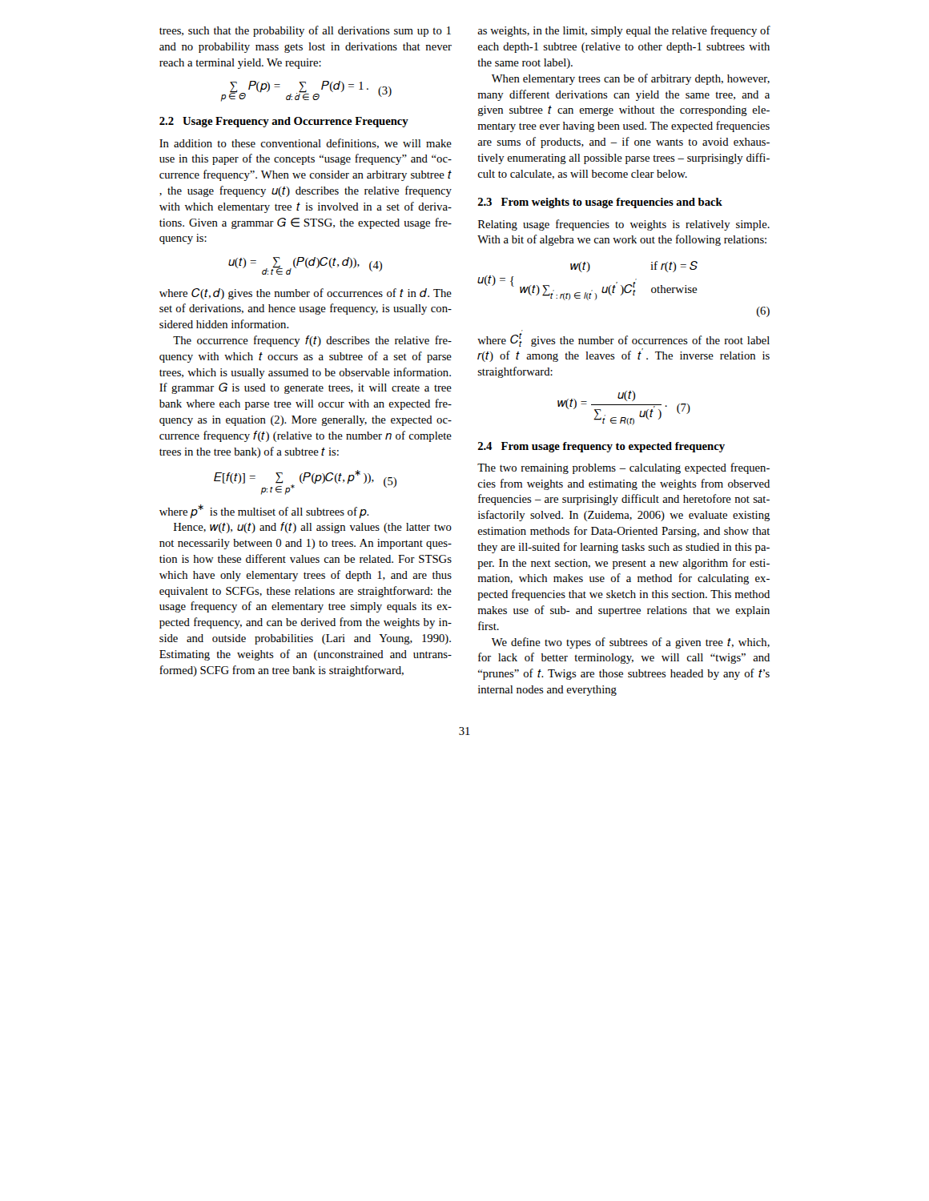trees, such that the probability of all derivations sum up to 1 and no probability mass gets lost in derivations that never reach a terminal yield. We require:
∑ p∈Θ P(p) = ∑ d:d˙∈Θ P(d) =1. (3)
2.2 Usage Frequency and Occurrence Frequency
In addition to these conventional definitions, we will make use in this paper of the concepts “usage frequency” and “occurrence frequency”. When we consider an arbitrary subtree t, the usage frequency u(t) describes the relative frequency with which elementary tree t is involved in a set of derivations. Given a grammar G∈STSG, the expected usage frequency is:
u(t) = ∑ d:t∈d ( P(d) C(t,d) ) , (4)
where C(t,d) gives the number of occurrences of t in d. The set of derivations, and hence usage frequency, is usually considered hidden information.
The occurrence frequency f(t) describes the relative frequency with which t occurs as a subtree of a set of parse trees, which is usually assumed to be observable information. If grammar G is used to generate trees, it will create a tree bank where each parse tree will occur with an expected frequency as in equation (2). More generally, the expected occurrence frequency f(t) (relative to the number n of complete trees in the tree bank) of a subtree t is:
E[f(t)] = ∑ p:t∈p∗ ( P(p) C(t,p∗) ) , (5)
where p∗ is the multiset of all subtrees of p.
Hence, w(t), u(t) and f(t) all assign values (the latter two not necessarily between 0 and 1) to trees. An important question is how these different values can be related. For STSGs which have only elementary trees of depth 1, and are thus equivalent to SCFGs, these relations are straightforward: the usage frequency of an elementary tree simply equals its expected frequency, and can be derived from the weights by inside and outside probabilities (Lari and Young, 1990). Estimating the weights of an (unconstrained and untransformed) SCFG from an tree bank is straightforward,
as weights, in the limit, simply equal the relative frequency of each depth-1 subtree (relative to other depth-1 subtrees with the same root label).
When elementary trees can be of arbitrary depth, however, many different derivations can yield the same tree, and a given subtree t can emerge without the corresponding elementary tree ever having been used. The expected frequencies are sums of products, and – if one wants to avoid exhaustively enumerating all possible parse trees – surprisingly difficult to calculate, as will become clear below.
2.3 From weights to usage frequencies and back
Relating usage frequencies to weights is relatively simple. With a bit of algebra we can work out the following relations:
u(t) = { w(t) if r(t)=S w(t) ∑ t′:r(t)∈l(t′) u(t′) Ctt′ otherwise
(6)
where Ctt′ gives the number of occurrences of the root label r(t) of t among the leaves of t′. The inverse relation is straightforward:
w(t) = u(t) ∑ t′∈R(t) u(t′) . (7)
2.4 From usage frequency to expected frequency
The two remaining problems – calculating expected frequencies from weights and estimating the weights from observed frequencies – are surprisingly difficult and heretofore not satisfactorily solved. In (Zuidema, 2006) we evaluate existing estimation methods for Data-Oriented Parsing, and show that they are ill-suited for learning tasks such as studied in this paper. In the next section, we present a new algorithm for estimation, which makes use of a method for calculating expected frequencies that we sketch in this section. This method makes use of sub- and supertree relations that we explain first.
We define two types of subtrees of a given tree t, which, for lack of better terminology, we will call “twigs” and “prunes” of t. Twigs are those subtrees headed by any of t’s internal nodes and everything
31